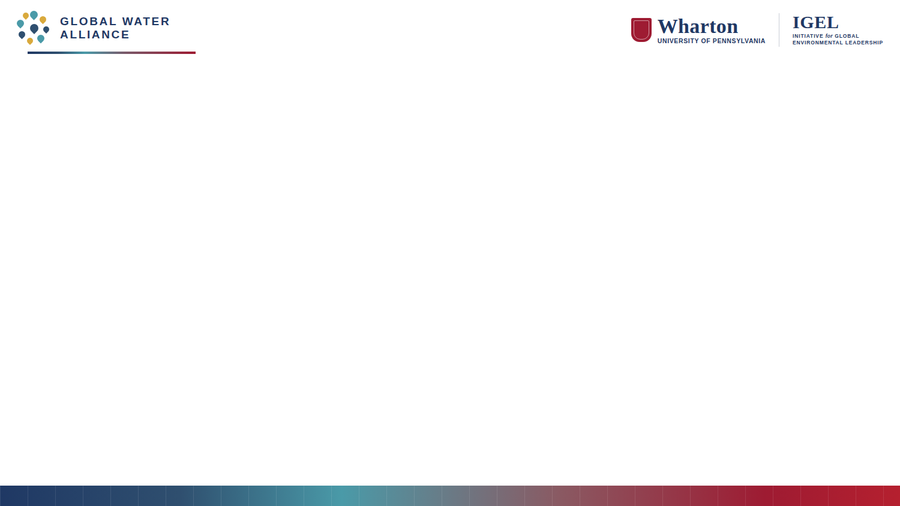Global Water
Alliance
Wharton
University of Pennsylvania
IGEL
Initiative for Global
Environmental Leadership